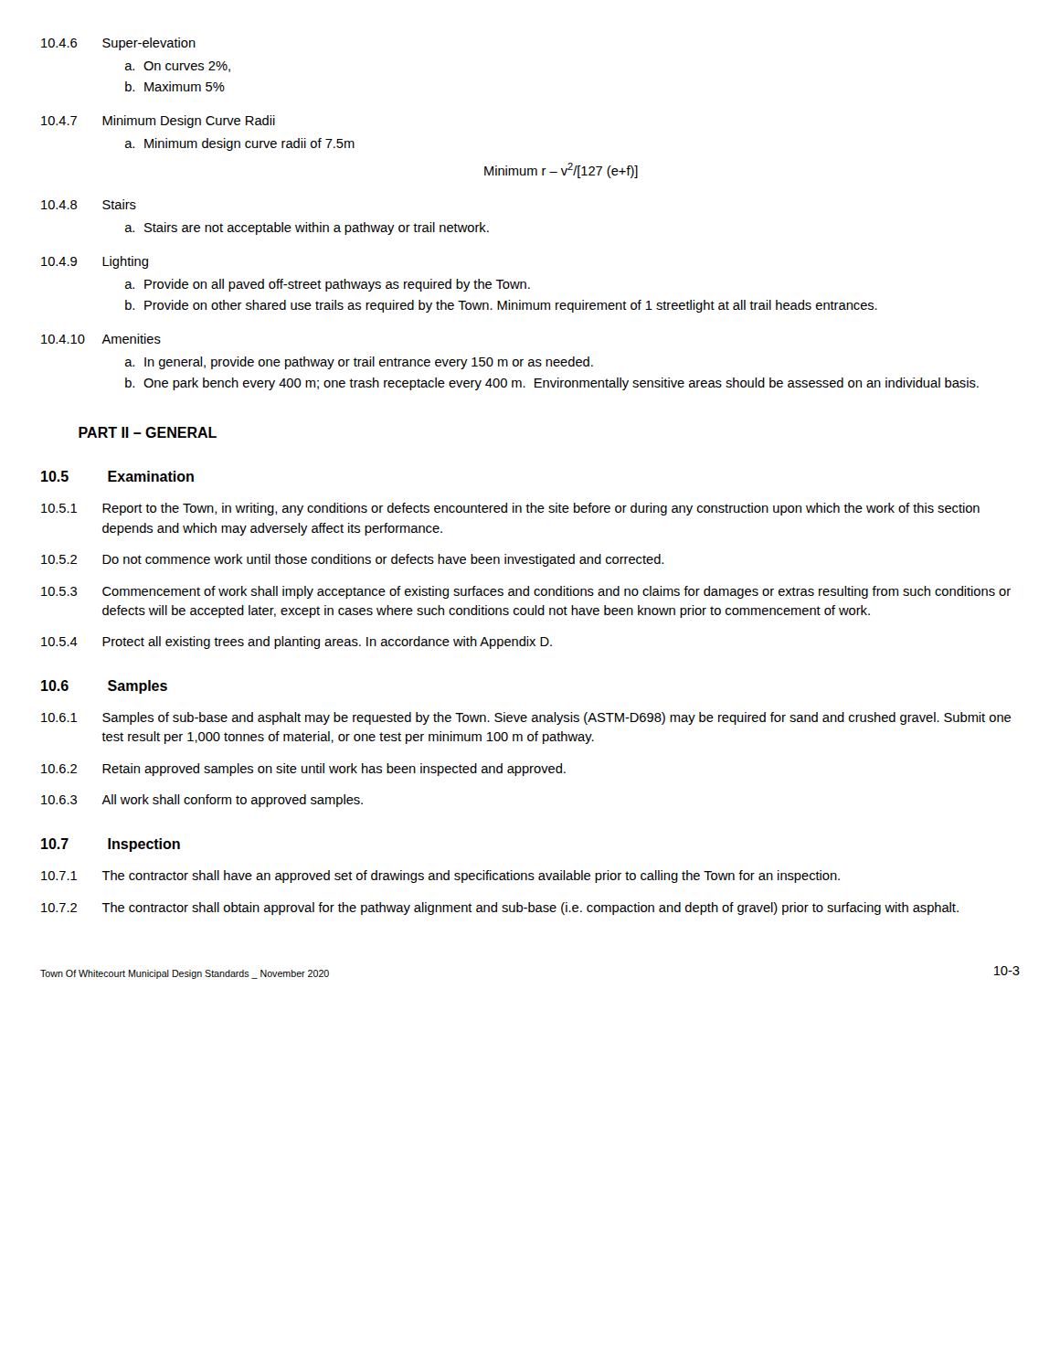10.4.6
Super-elevation
On curves 2%,
Maximum 5%
10.4.7
Minimum Design Curve Radii
Minimum design curve radii of 7.5m
Minimum r – v2/[127 (e+f)]
10.4.8
Stairs
Stairs are not acceptable within a pathway or trail network.
10.4.9
Lighting
Provide on all paved off-street pathways as required by the Town.
Provide on other shared use trails as required by the Town. Minimum requirement of 1 streetlight at all trail heads entrances.
10.4.10
Amenities
In general, provide one pathway or trail entrance every 150 m or as needed.
One park bench every 400 m; one trash receptacle every 400 m. Environmentally sensitive areas should be assessed on an individual basis.
PART II – GENERAL
10.5 Examination
10.5.1
Report to the Town, in writing, any conditions or defects encountered in the site before or during any construction upon which the work of this section depends and which may adversely affect its performance.
10.5.2
Do not commence work until those conditions or defects have been investigated and corrected.
10.5.3
Commencement of work shall imply acceptance of existing surfaces and conditions and no claims for damages or extras resulting from such conditions or defects will be accepted later, except in cases where such conditions could not have been known prior to commencement of work.
10.5.4
Protect all existing trees and planting areas. In accordance with Appendix D.
10.6 Samples
10.6.1
Samples of sub-base and asphalt may be requested by the Town. Sieve analysis (ASTM-D698) may be required for sand and crushed gravel. Submit one test result per 1,000 tonnes of material, or one test per minimum 100 m of pathway.
10.6.2
Retain approved samples on site until work has been inspected and approved.
10.6.3
All work shall conform to approved samples.
10.7 Inspection
10.7.1
The contractor shall have an approved set of drawings and specifications available prior to calling the Town for an inspection.
10.7.2
The contractor shall obtain approval for the pathway alignment and sub-base (i.e. compaction and depth of gravel) prior to surfacing with asphalt.
Town Of Whitecourt Municipal Design Standards _ November 2020
10-3